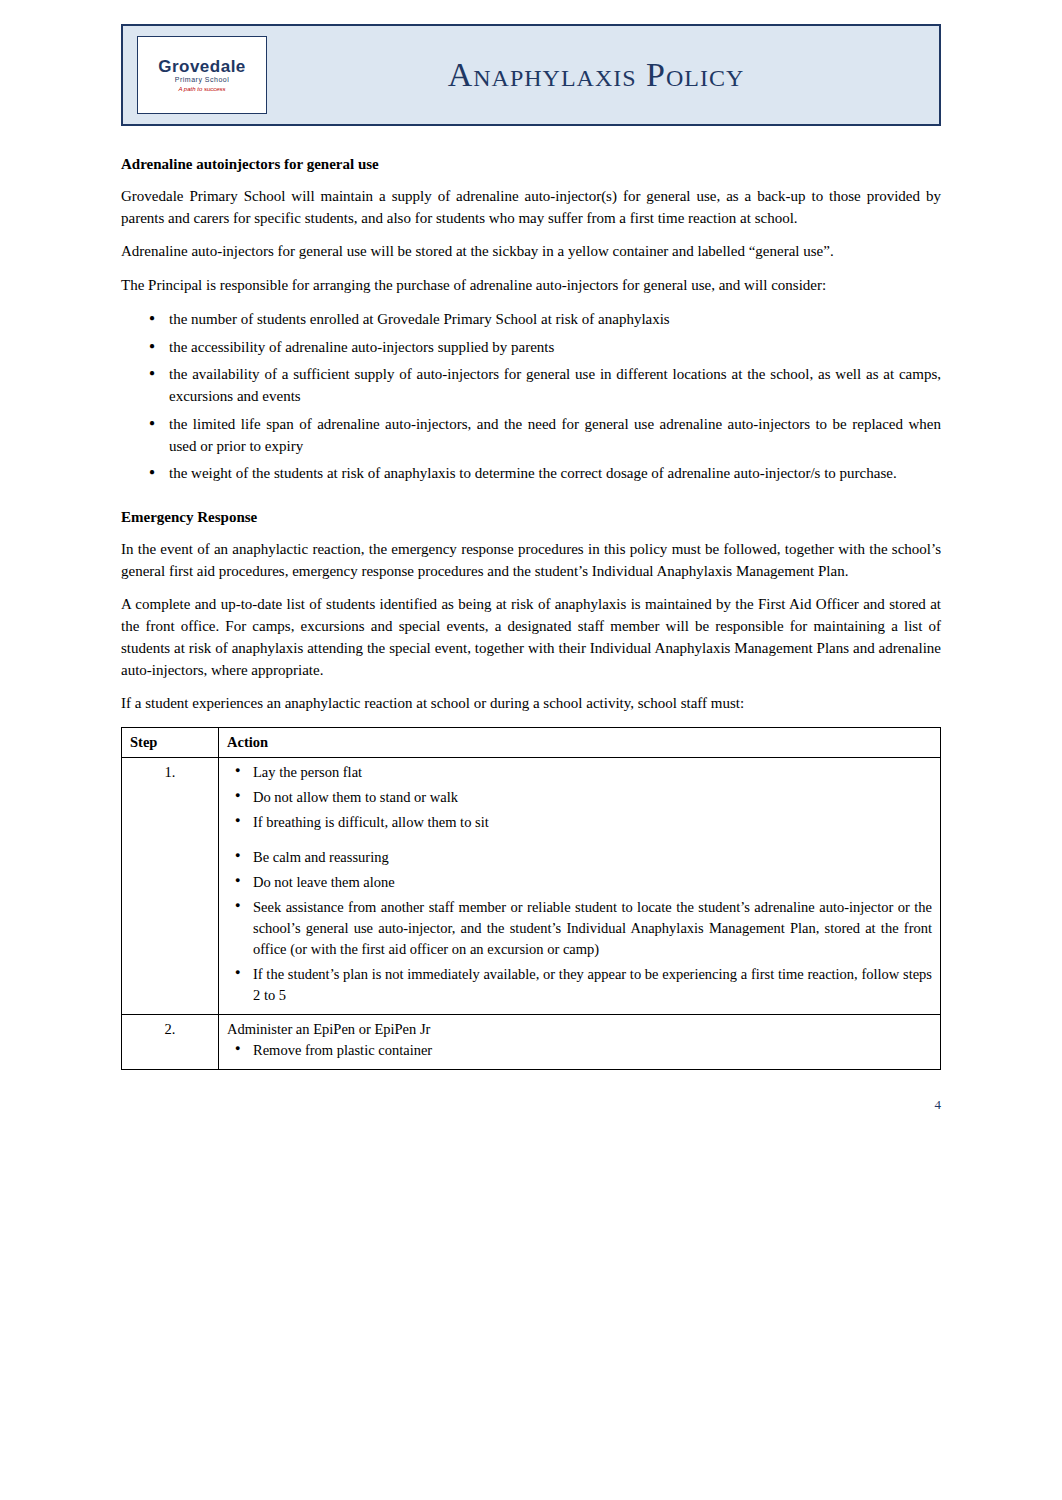Grovedale
Primary School
A path to success
Anaphylaxis Policy
Adrenaline autoinjectors for general use
Grovedale Primary School will maintain a supply of adrenaline auto-injector(s) for general use, as a back-up to those provided by parents and carers for specific students, and also for students who may suffer from a first time reaction at school.
Adrenaline auto-injectors for general use will be stored at the sickbay in a yellow container and labelled “general use”.
The Principal is responsible for arranging the purchase of adrenaline auto-injectors for general use, and will consider:
the number of students enrolled at Grovedale Primary School at risk of anaphylaxis
the accessibility of adrenaline auto-injectors supplied by parents
the availability of a sufficient supply of auto-injectors for general use in different locations at the school, as well as at camps, excursions and events
the limited life span of adrenaline auto-injectors, and the need for general use adrenaline auto-injectors to be replaced when used or prior to expiry
the weight of the students at risk of anaphylaxis to determine the correct dosage of adrenaline auto-injector/s to purchase.
Emergency Response
In the event of an anaphylactic reaction, the emergency response procedures in this policy must be followed, together with the school’s general first aid procedures, emergency response procedures and the student’s Individual Anaphylaxis Management Plan.
A complete and up-to-date list of students identified as being at risk of anaphylaxis is maintained by the First Aid Officer and stored at the front office. For camps, excursions and special events, a designated staff member will be responsible for maintaining a list of students at risk of anaphylaxis attending the special event, together with their Individual Anaphylaxis Management Plans and adrenaline auto-injectors, where appropriate.
If a student experiences an anaphylactic reaction at school or during a school activity, school staff must:
| Step | Action |
| --- | --- |
| 1. | Lay the person flat Do not allow them to stand or walk If breathing is difficult, allow them to sit Be calm and reassuring Do not leave them alone Seek assistance from another staff member or reliable student to locate the student’s adrenaline auto-injector or the school’s general use auto-injector, and the student’s Individual Anaphylaxis Management Plan, stored at the front office (or with the first aid officer on an excursion or camp) If the student’s plan is not immediately available, or they appear to be experiencing a first time reaction, follow steps 2 to 5 |
| 2. | Administer an EpiPen or EpiPen Jr Remove from plastic container |
4